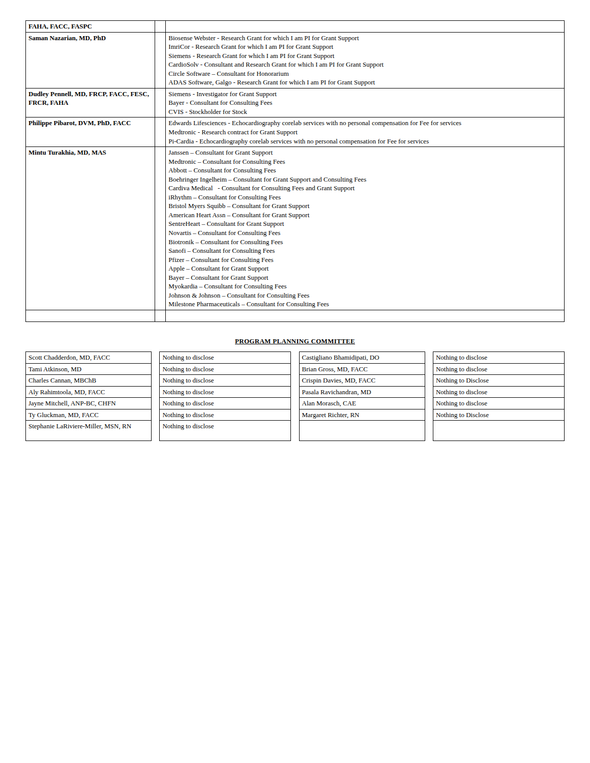| FAHA, FACC, FASPC | | |
| Saman Nazarian, MD, PhD | | Biosense Webster - Research Grant for which I am PI for Grant Support ImriCor - Research Grant for which I am PI for Grant Support Siemens - Research Grant for which I am PI for Grant Support CardioSolv - Consultant and Research Grant for which I am PI for Grant Support Circle Software – Consultant for Honorarium ADAS Software, Galgo - Research Grant for which I am PI for Grant Support |
| Dudley Pennell, MD, FRCP, FACC, FESC, FRCR, FAHA | | Siemens - Investigator for Grant Support Bayer - Consultant for Consulting Fees CVIS - Stockholder for Stock |
| Philippe Pibarot, DVM, PhD, FACC | | Edwards Lifesciences - Echocardiography corelab services with no personal compensation for Fee for services Medtronic - Research contract for Grant Support Pi-Cardia - Echocardiography corelab services with no personal compensation for Fee for services |
| Mintu Turakhia, MD, MAS | | Janssen – Consultant for Grant Support Medtronic – Consultant for Consulting Fees Abbott – Consultant for Consulting Fees Boehringer Ingelheim – Consultant for Grant Support and Consulting Fees Cardiva Medical - Consultant for Consulting Fees and Grant Support iRhythm – Consultant for Consulting Fees Bristol Myers Squibb – Consultant for Grant Support American Heart Assn – Consultant for Grant Support SentreHeart – Consultant for Grant Support Novartis – Consultant for Consulting Fees Biotronik – Consultant for Consulting Fees Sanofi – Consultant for Consulting Fees Pfizer – Consultant for Consulting Fees Apple – Consultant for Grant Support Bayer – Consultant for Grant Support Myokardia – Consultant for Consulting Fees Johnson & Johnson – Consultant for Consulting Fees Milestone Pharmaceuticals – Consultant for Consulting Fees |
PROGRAM PLANNING COMMITTEE
| Scott Chadderdon, MD, FACC | | Nothing to disclose | | Castigliano Bhamidipati, DO | | Nothing to disclose |
| Tami Atkinson, MD | | Nothing to disclose | | Brian Gross, MD, FACC | | Nothing to disclose |
| Charles Cannan, MBChB | | Nothing to disclose | | Crispin Davies, MD, FACC | | Nothing to Disclose |
| Aly Rahimtoola, MD, FACC | | Nothing to disclose | | Pasala Ravichandran, MD | | Nothing to disclose |
| Jayne Mitchell, ANP-BC, CHFN | | Nothing to disclose | | Alan Morasch, CAE | | Nothing to disclose |
| Ty Gluckman, MD, FACC | | Nothing to disclose | | Margaret Richter, RN | | Nothing to Disclose |
| Stephanie LaRiviere-Miller, MSN, RN | | Nothing to disclose | | | | |